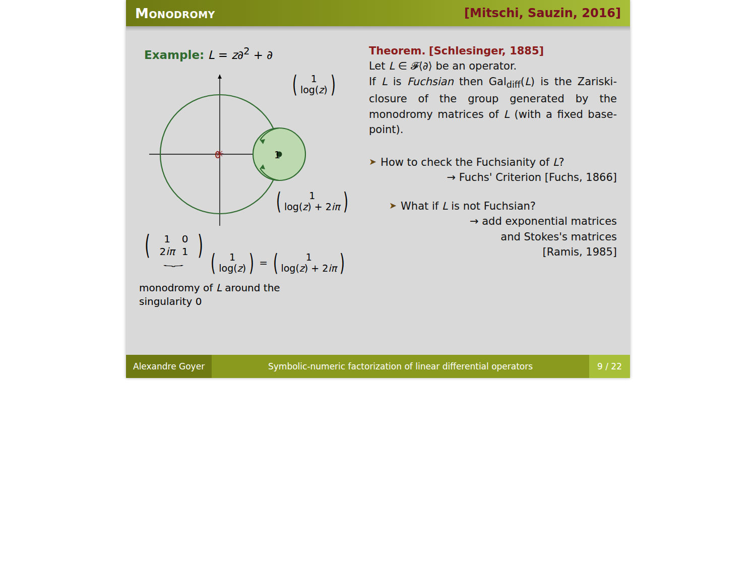Monodromy
[Mitschi, Sauzin, 2016]
Example: L = z∂2 + ∂
✳
0
1
(1
log(z))
(1
log(z) + 2iπ)
(
| 1 | 0 |
| 2 iπ | 1 |
) ⏟ (1
log(z)) = (1
log(z) + 2iπ)
monodromy of L around the
singularity 0
Theorem. [Schlesinger, 1885]
Let L ∈ 𝓕⟨∂⟩ be an operator.
If L is Fuchsian then Galdiff(L) is the Zariski-closure of the group generated by the monodromy matrices of L (with a fixed base-point).
➤ How to check the Fuchsianity of L?
→ Fuchs' Criterion [Fuchs, 1866]
➤ What if L is not Fuchsian? → add exponential matrices and Stokes's matrices [Ramis, 1985]
Alexandre Goyer
Symbolic-numeric factorization of linear differential operators
9 / 22